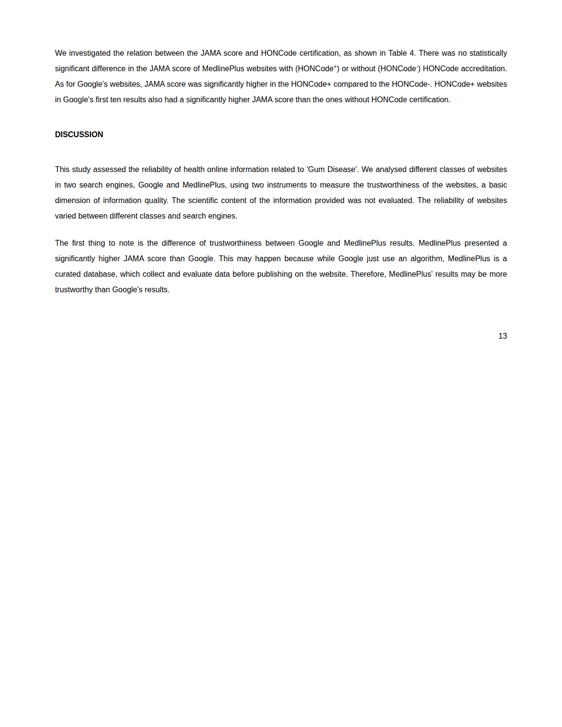We investigated the relation between the JAMA score and HONCode certification, as shown in Table 4. There was no statistically significant difference in the JAMA score of MedlinePlus websites with (HONCode+) or without (HONCode-) HONCode accreditation. As for Google's websites, JAMA score was significantly higher in the HONCode+ compared to the HONCode-. HONCode+ websites in Google's first ten results also had a significantly higher JAMA score than the ones without HONCode certification.
DISCUSSION
This study assessed the reliability of health online information related to 'Gum Disease'. We analysed different classes of websites in two search engines, Google and MedlinePlus, using two instruments to measure the trustworthiness of the websites, a basic dimension of information quality. The scientific content of the information provided was not evaluated. The reliability of websites varied between different classes and search engines.
The first thing to note is the difference of trustworthiness between Google and MedlinePlus results. MedlinePlus presented a significantly higher JAMA score than Google. This may happen because while Google just use an algorithm, MedlinePlus is a curated database, which collect and evaluate data before publishing on the website. Therefore, MedlinePlus' results may be more trustworthy than Google's results.
13